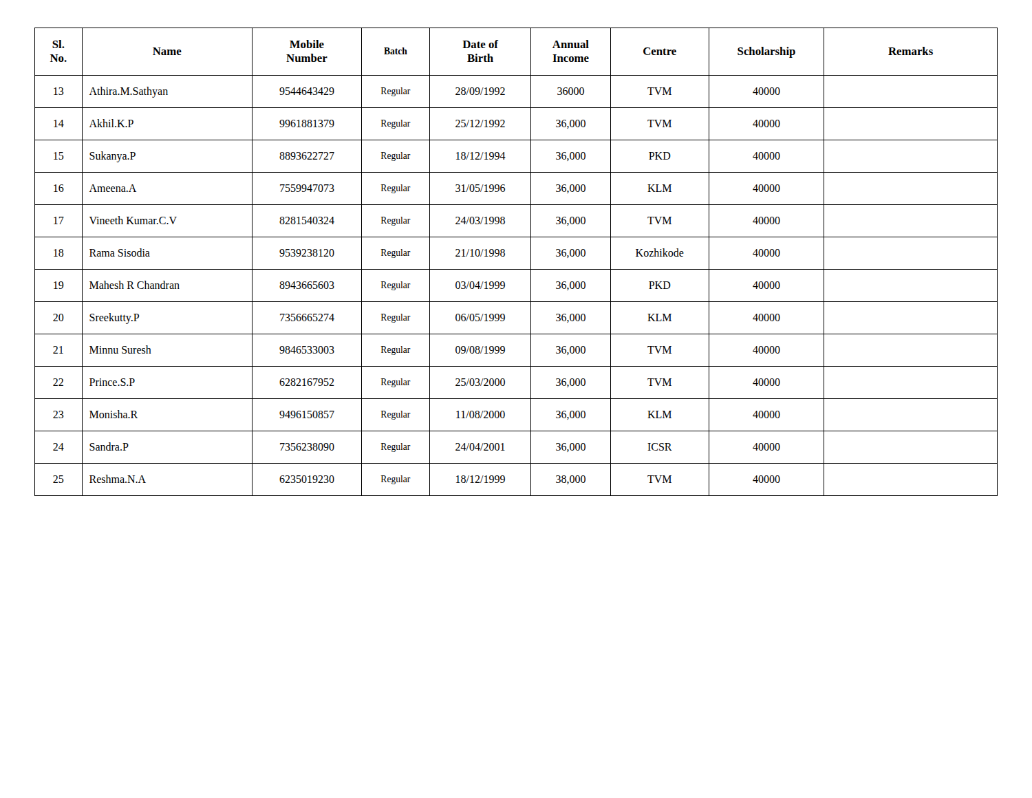| Sl. No. | Name | Mobile Number | Batch | Date of Birth | Annual Income | Centre | Scholarship | Remarks |
| --- | --- | --- | --- | --- | --- | --- | --- | --- |
| 13 | Athira.M.Sathyan | 9544643429 | Regular | 28/09/1992 | 36000 | TVM | 40000 | |
| 14 | Akhil.K.P | 9961881379 | Regular | 25/12/1992 | 36,000 | TVM | 40000 | |
| 15 | Sukanya.P | 8893622727 | Regular | 18/12/1994 | 36,000 | PKD | 40000 | |
| 16 | Ameena.A | 7559947073 | Regular | 31/05/1996 | 36,000 | KLM | 40000 | |
| 17 | Vineeth Kumar.C.V | 8281540324 | Regular | 24/03/1998 | 36,000 | TVM | 40000 | |
| 18 | Rama Sisodia | 9539238120 | Regular | 21/10/1998 | 36,000 | Kozhikode | 40000 | |
| 19 | Mahesh R Chandran | 8943665603 | Regular | 03/04/1999 | 36,000 | PKD | 40000 | |
| 20 | Sreekutty.P | 7356665274 | Regular | 06/05/1999 | 36,000 | KLM | 40000 | |
| 21 | Minnu Suresh | 9846533003 | Regular | 09/08/1999 | 36,000 | TVM | 40000 | |
| 22 | Prince.S.P | 6282167952 | Regular | 25/03/2000 | 36,000 | TVM | 40000 | |
| 23 | Monisha.R | 9496150857 | Regular | 11/08/2000 | 36,000 | KLM | 40000 | |
| 24 | Sandra.P | 7356238090 | Regular | 24/04/2001 | 36,000 | ICSR | 40000 | |
| 25 | Reshma.N.A | 6235019230 | Regular | 18/12/1999 | 38,000 | TVM | 40000 | |